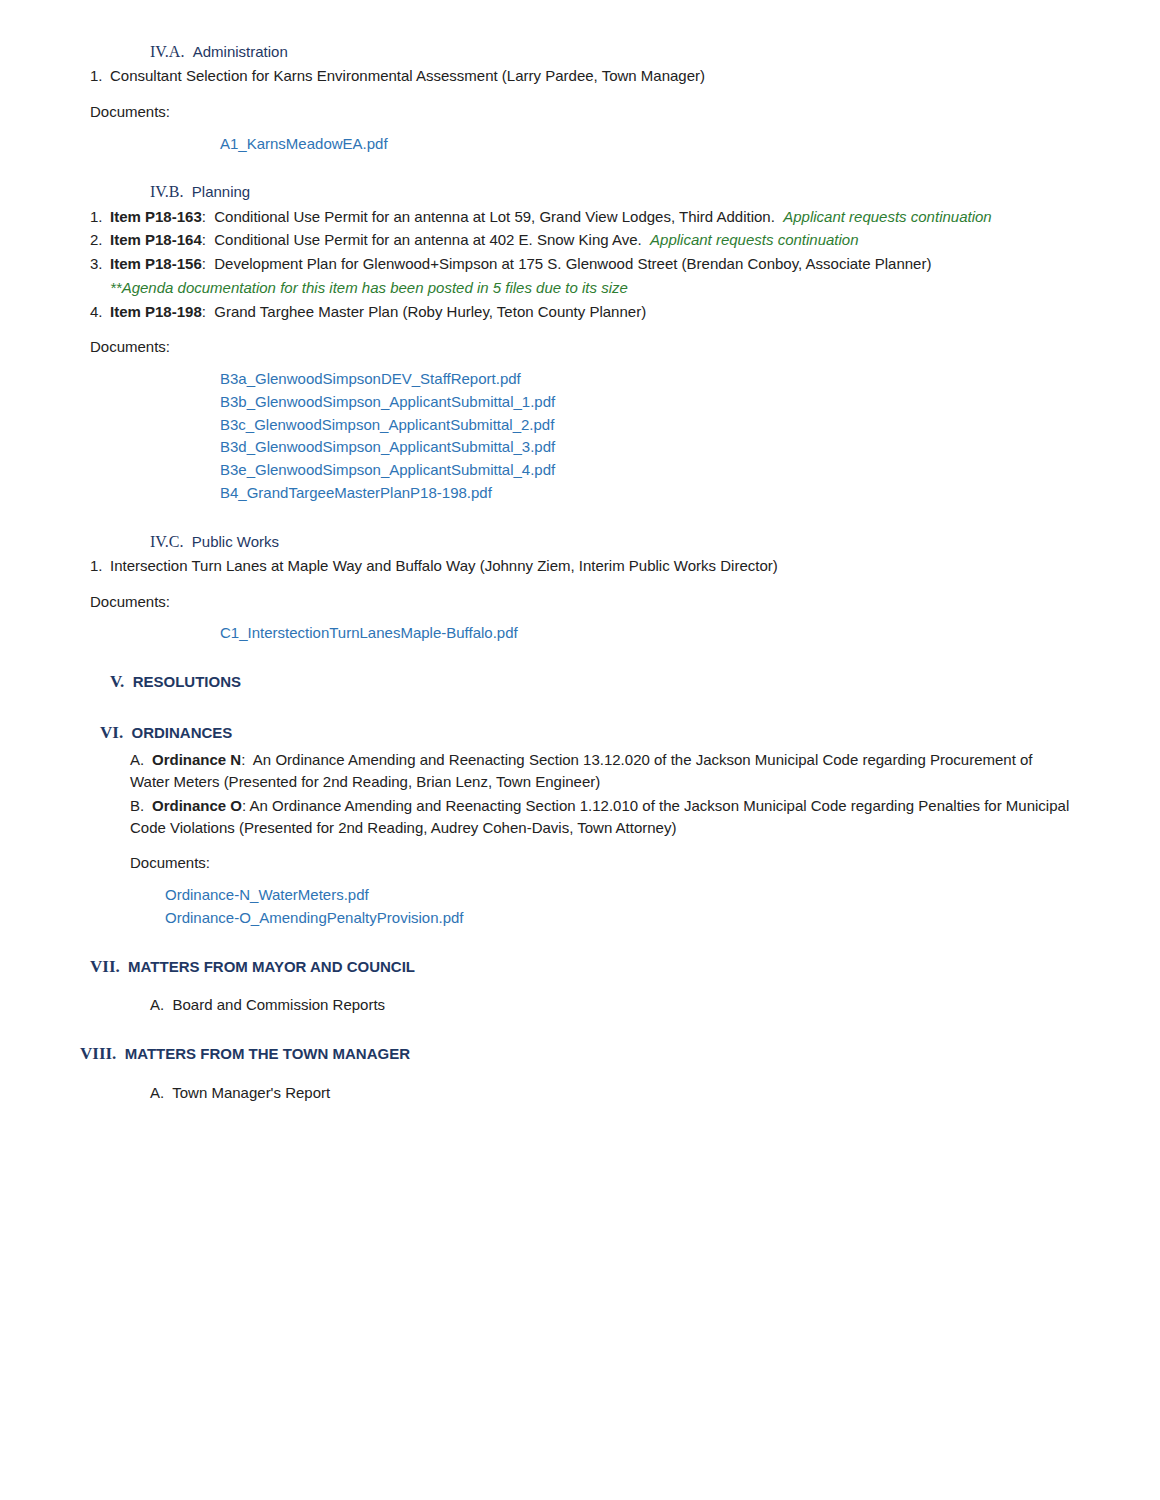IV.A. Administration
1. Consultant Selection for Karns Environmental Assessment (Larry Pardee, Town Manager)
Documents:
A1_KarnsMeadowEA.pdf
IV.B. Planning
1. Item P18-163: Conditional Use Permit for an antenna at Lot 59, Grand View Lodges, Third Addition. Applicant requests continuation
2. Item P18-164: Conditional Use Permit for an antenna at 402 E. Snow King Ave. Applicant requests continuation
3. Item P18-156: Development Plan for Glenwood+Simpson at 175 S. Glenwood Street (Brendan Conboy, Associate Planner)
**Agenda documentation for this item has been posted in 5 files due to its size
4. Item P18-198: Grand Targhee Master Plan (Roby Hurley, Teton County Planner)
Documents:
B3a_GlenwoodSimpsonDEV_StaffReport.pdf B3b_GlenwoodSimpson_ApplicantSubmittal_1.pdf B3c_GlenwoodSimpson_ApplicantSubmittal_2.pdf B3d_GlenwoodSimpson_ApplicantSubmittal_3.pdf B3e_GlenwoodSimpson_ApplicantSubmittal_4.pdf B4_GrandTargeeMasterPlanP18-198.pdf
IV.C. Public Works
1. Intersection Turn Lanes at Maple Way and Buffalo Way (Johnny Ziem, Interim Public Works Director)
Documents:
C1_InterstectionTurnLanesMaple-Buffalo.pdf
V. RESOLUTIONS
VI. ORDINANCES
A. Ordinance N: An Ordinance Amending and Reenacting Section 13.12.020 of the Jackson Municipal Code regarding Procurement of Water Meters (Presented for 2nd Reading, Brian Lenz, Town Engineer)
B. Ordinance O: An Ordinance Amending and Reenacting Section 1.12.010 of the Jackson Municipal Code regarding Penalties for Municipal Code Violations (Presented for 2nd Reading, Audrey Cohen-Davis, Town Attorney)
Documents:
Ordinance-N_WaterMeters.pdf Ordinance-O_AmendingPenaltyProvision.pdf
VII. MATTERS FROM MAYOR AND COUNCIL
A. Board and Commission Reports
VIII. MATTERS FROM THE TOWN MANAGER
A. Town Manager's Report